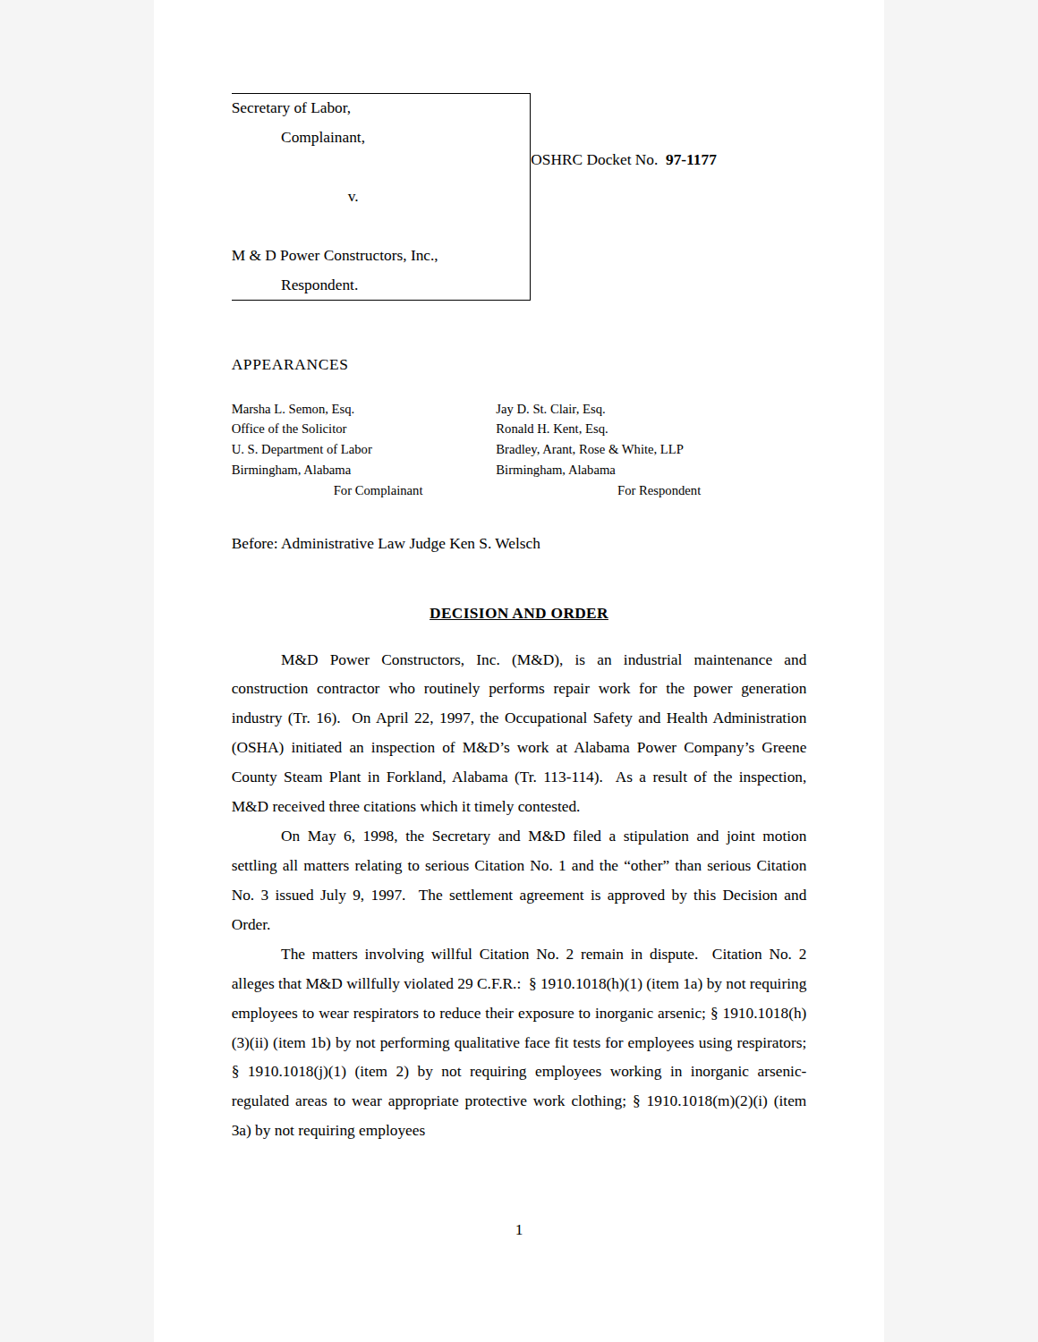| Secretary of Labor, Complainant, v. M & D Power Constructors, Inc., Respondent. | OSHRC Docket No. 97-1177 |
APPEARANCES
| Marsha L. Semon, Esq. Office of the Solicitor U. S. Department of Labor Birmingham, Alabama For Complainant | Jay D. St. Clair, Esq. Ronald H. Kent, Esq. Bradley, Arant, Rose & White, LLP Birmingham, Alabama For Respondent |
Before: Administrative Law Judge Ken S. Welsch
DECISION AND ORDER
M&D Power Constructors, Inc. (M&D), is an industrial maintenance and construction contractor who routinely performs repair work for the power generation industry (Tr. 16). On April 22, 1997, the Occupational Safety and Health Administration (OSHA) initiated an inspection of M&D’s work at Alabama Power Company’s Greene County Steam Plant in Forkland, Alabama (Tr. 113-114). As a result of the inspection, M&D received three citations which it timely contested.
On May 6, 1998, the Secretary and M&D filed a stipulation and joint motion settling all matters relating to serious Citation No. 1 and the “other” than serious Citation No. 3 issued July 9, 1997. The settlement agreement is approved by this Decision and Order.
The matters involving willful Citation No. 2 remain in dispute. Citation No. 2 alleges that M&D willfully violated 29 C.F.R.: § 1910.1018(h)(1) (item 1a) by not requiring employees to wear respirators to reduce their exposure to inorganic arsenic; § 1910.1018(h)(3)(ii) (item 1b) by not performing qualitative face fit tests for employees using respirators; § 1910.1018(j)(1) (item 2) by not requiring employees working in inorganic arsenic-regulated areas to wear appropriate protective work clothing; § 1910.1018(m)(2)(i) (item 3a) by not requiring employees
1